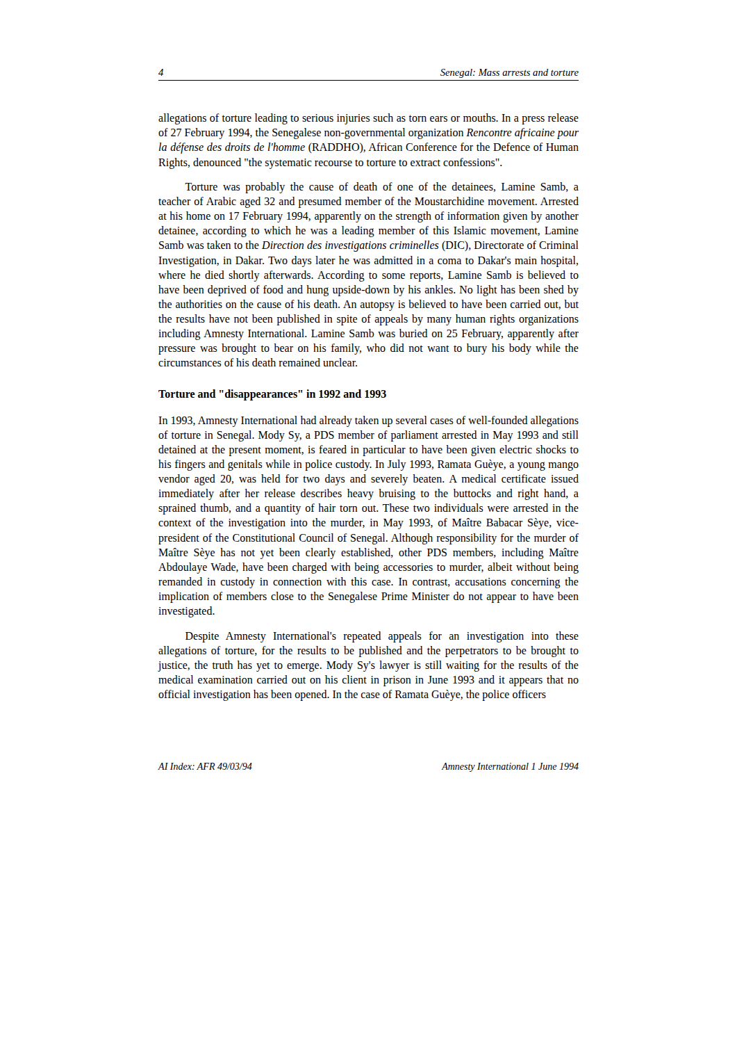4 Senegal: Mass arrests and torture
allegations of torture leading to serious injuries such as torn ears or mouths. In a press release of 27 February 1994, the Senegalese non-governmental organization Rencontre africaine pour la défense des droits de l'homme (RADDHO), African Conference for the Defence of Human Rights, denounced "the systematic recourse to torture to extract confessions".
Torture was probably the cause of death of one of the detainees, Lamine Samb, a teacher of Arabic aged 32 and presumed member of the Moustarchidine movement. Arrested at his home on 17 February 1994, apparently on the strength of information given by another detainee, according to which he was a leading member of this Islamic movement, Lamine Samb was taken to the Direction des investigations criminelles (DIC), Directorate of Criminal Investigation, in Dakar. Two days later he was admitted in a coma to Dakar's main hospital, where he died shortly afterwards. According to some reports, Lamine Samb is believed to have been deprived of food and hung upside-down by his ankles. No light has been shed by the authorities on the cause of his death. An autopsy is believed to have been carried out, but the results have not been published in spite of appeals by many human rights organizations including Amnesty International. Lamine Samb was buried on 25 February, apparently after pressure was brought to bear on his family, who did not want to bury his body while the circumstances of his death remained unclear.
Torture and "disappearances" in 1992 and 1993
In 1993, Amnesty International had already taken up several cases of well-founded allegations of torture in Senegal. Mody Sy, a PDS member of parliament arrested in May 1993 and still detained at the present moment, is feared in particular to have been given electric shocks to his fingers and genitals while in police custody. In July 1993, Ramata Guèye, a young mango vendor aged 20, was held for two days and severely beaten. A medical certificate issued immediately after her release describes heavy bruising to the buttocks and right hand, a sprained thumb, and a quantity of hair torn out. These two individuals were arrested in the context of the investigation into the murder, in May 1993, of Maître Babacar Sèye, vice-president of the Constitutional Council of Senegal. Although responsibility for the murder of Maître Sèye has not yet been clearly established, other PDS members, including Maître Abdoulaye Wade, have been charged with being accessories to murder, albeit without being remanded in custody in connection with this case. In contrast, accusations concerning the implication of members close to the Senegalese Prime Minister do not appear to have been investigated.
Despite Amnesty International's repeated appeals for an investigation into these allegations of torture, for the results to be published and the perpetrators to be brought to justice, the truth has yet to emerge. Mody Sy's lawyer is still waiting for the results of the medical examination carried out on his client in prison in June 1993 and it appears that no official investigation has been opened. In the case of Ramata Guèye, the police officers
AI Index: AFR 49/03/94 Amnesty International 1 June 1994